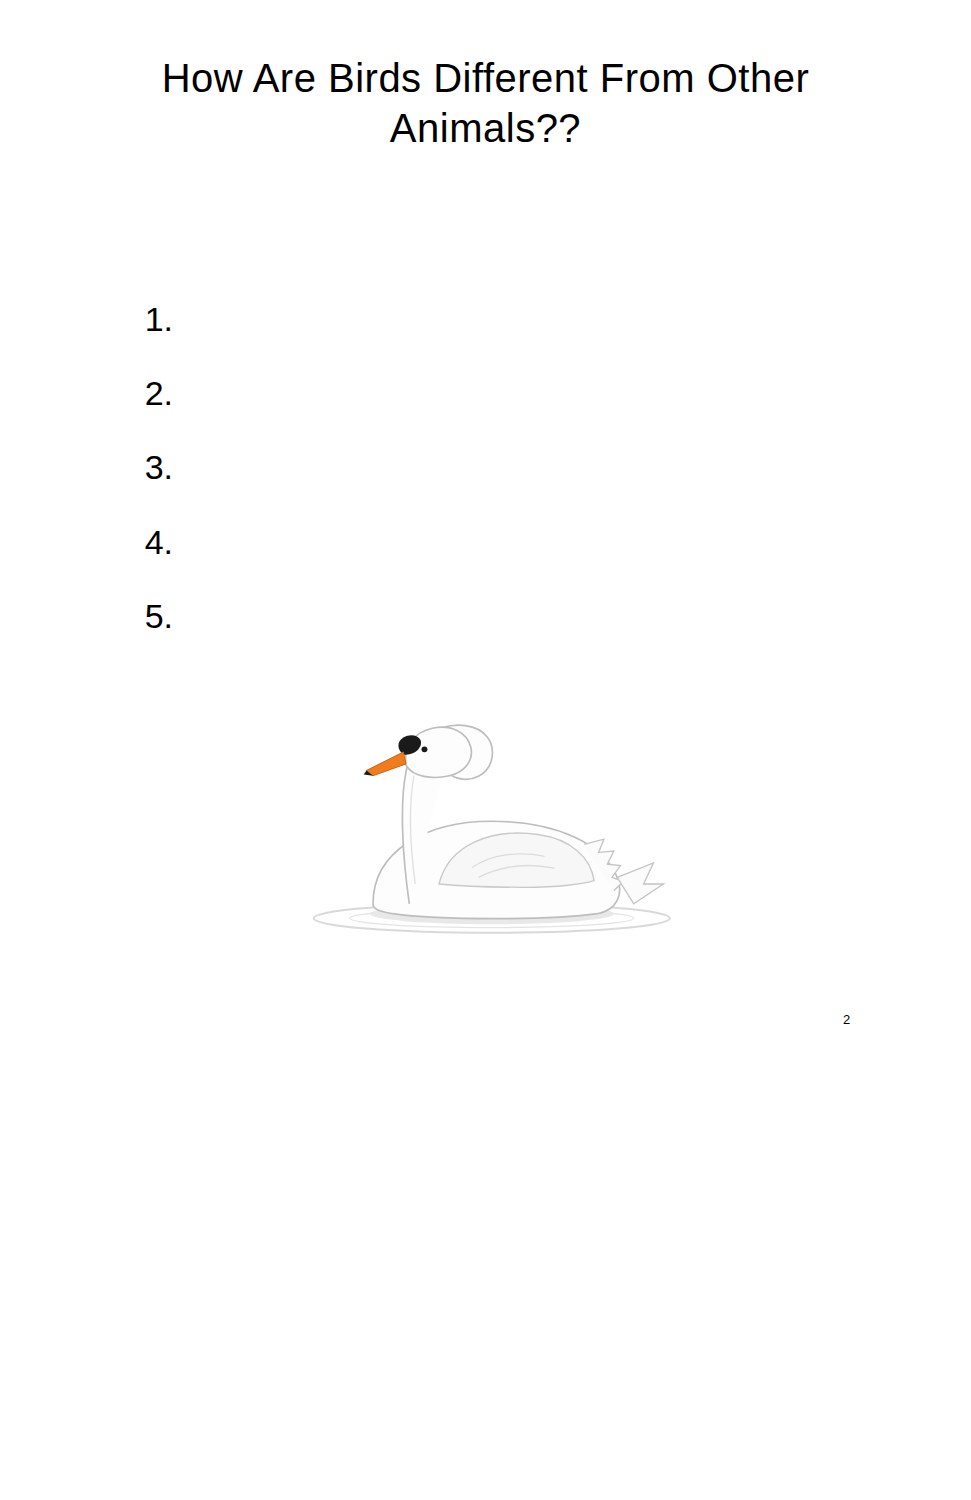How Are Birds Different From Other Animals??
1._______________________
2._______________________
3._______________________
4._______________________
5._______________________
2